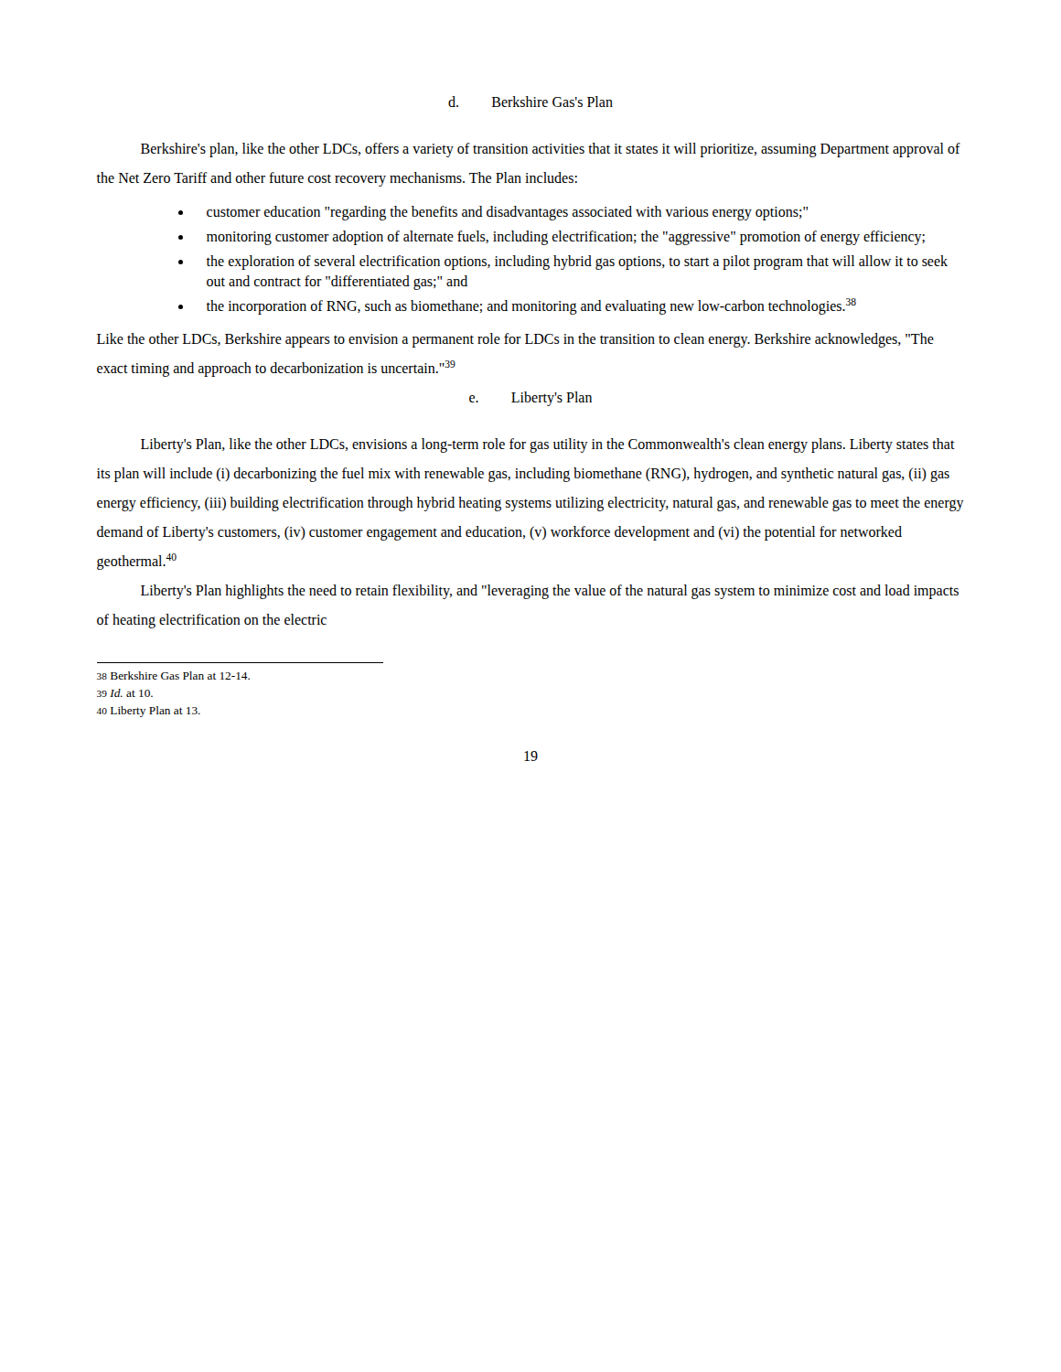d. Berkshire Gas's Plan
Berkshire's plan, like the other LDCs, offers a variety of transition activities that it states it will prioritize, assuming Department approval of the Net Zero Tariff and other future cost recovery mechanisms. The Plan includes:
customer education "regarding the benefits and disadvantages associated with various energy options;"
monitoring customer adoption of alternate fuels, including electrification; the "aggressive" promotion of energy efficiency;
the exploration of several electrification options, including hybrid gas options, to start a pilot program that will allow it to seek out and contract for "differentiated gas;" and
the incorporation of RNG, such as biomethane; and monitoring and evaluating new low-carbon technologies.38
Like the other LDCs, Berkshire appears to envision a permanent role for LDCs in the transition to clean energy. Berkshire acknowledges, "The exact timing and approach to decarbonization is uncertain."39
e. Liberty's Plan
Liberty's Plan, like the other LDCs, envisions a long-term role for gas utility in the Commonwealth's clean energy plans. Liberty states that its plan will include (i) decarbonizing the fuel mix with renewable gas, including biomethane (RNG), hydrogen, and synthetic natural gas, (ii) gas energy efficiency, (iii) building electrification through hybrid heating systems utilizing electricity, natural gas, and renewable gas to meet the energy demand of Liberty's customers, (iv) customer engagement and education, (v) workforce development and (vi) the potential for networked geothermal.40
Liberty's Plan highlights the need to retain flexibility, and "leveraging the value of the natural gas system to minimize cost and load impacts of heating electrification on the electric
38 Berkshire Gas Plan at 12-14.
39 Id. at 10.
40 Liberty Plan at 13.
19